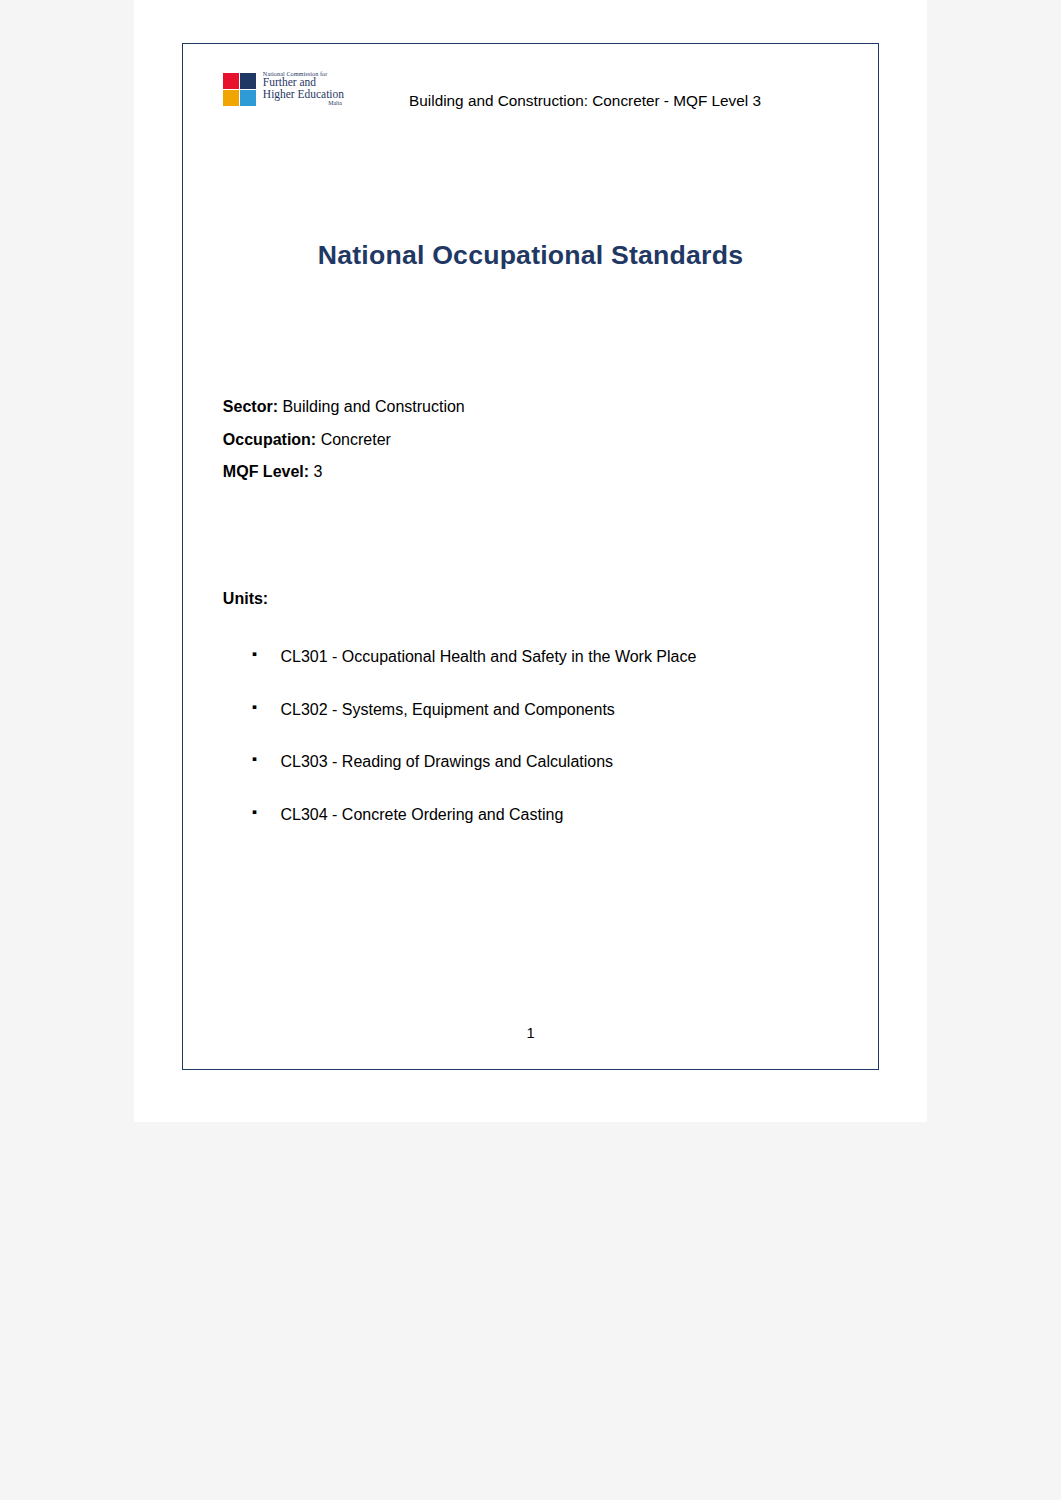National Commission for Further and Higher Education Malta
Building and Construction: Concreter - MQF Level 3
National Occupational Standards
Sector: Building and Construction
Occupation: Concreter
MQF Level: 3
Units:
CL301 - Occupational Health and Safety in the Work Place
CL302 - Systems, Equipment and Components
CL303 - Reading of Drawings and Calculations
CL304 - Concrete Ordering and Casting
1